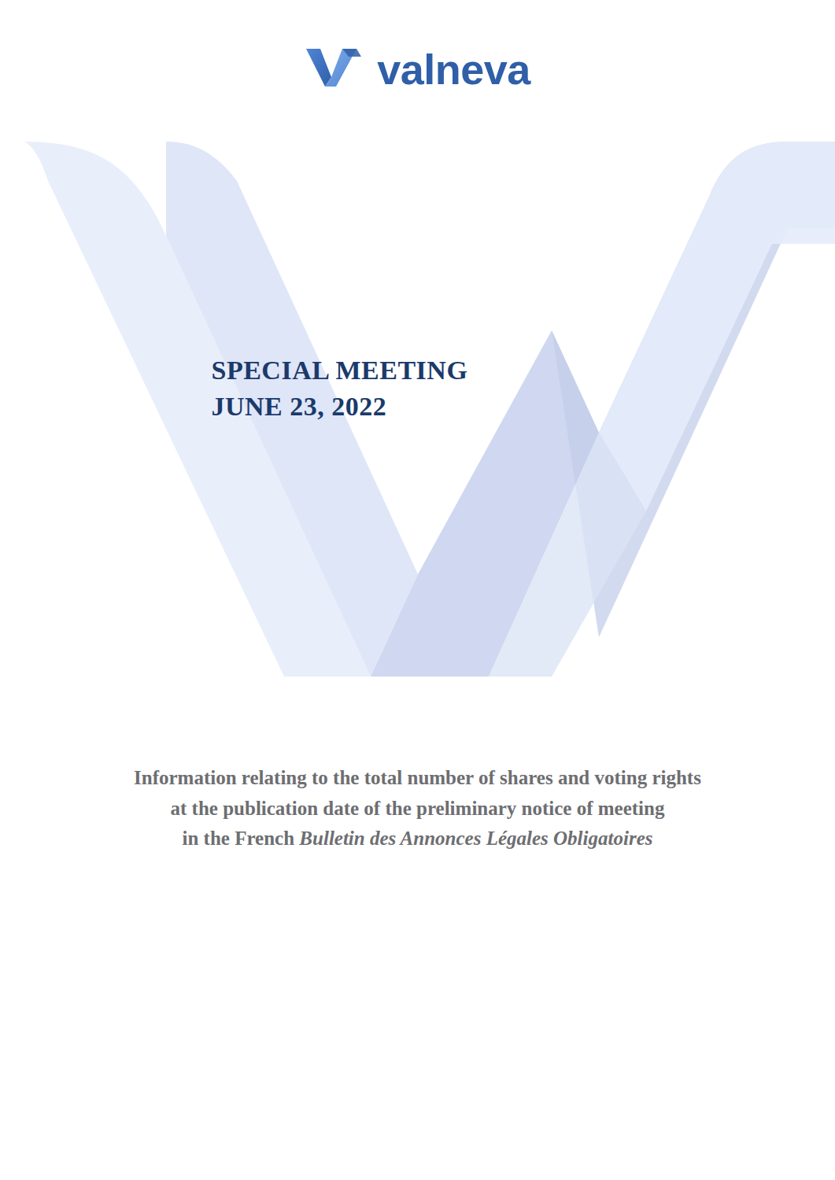valneva
SPECIAL MEETING
JUNE 23, 2022
Information relating to the total number of shares and voting rights
at the publication date of the preliminary notice of meeting
in the French Bulletin des Annonces Légales Obligatoires